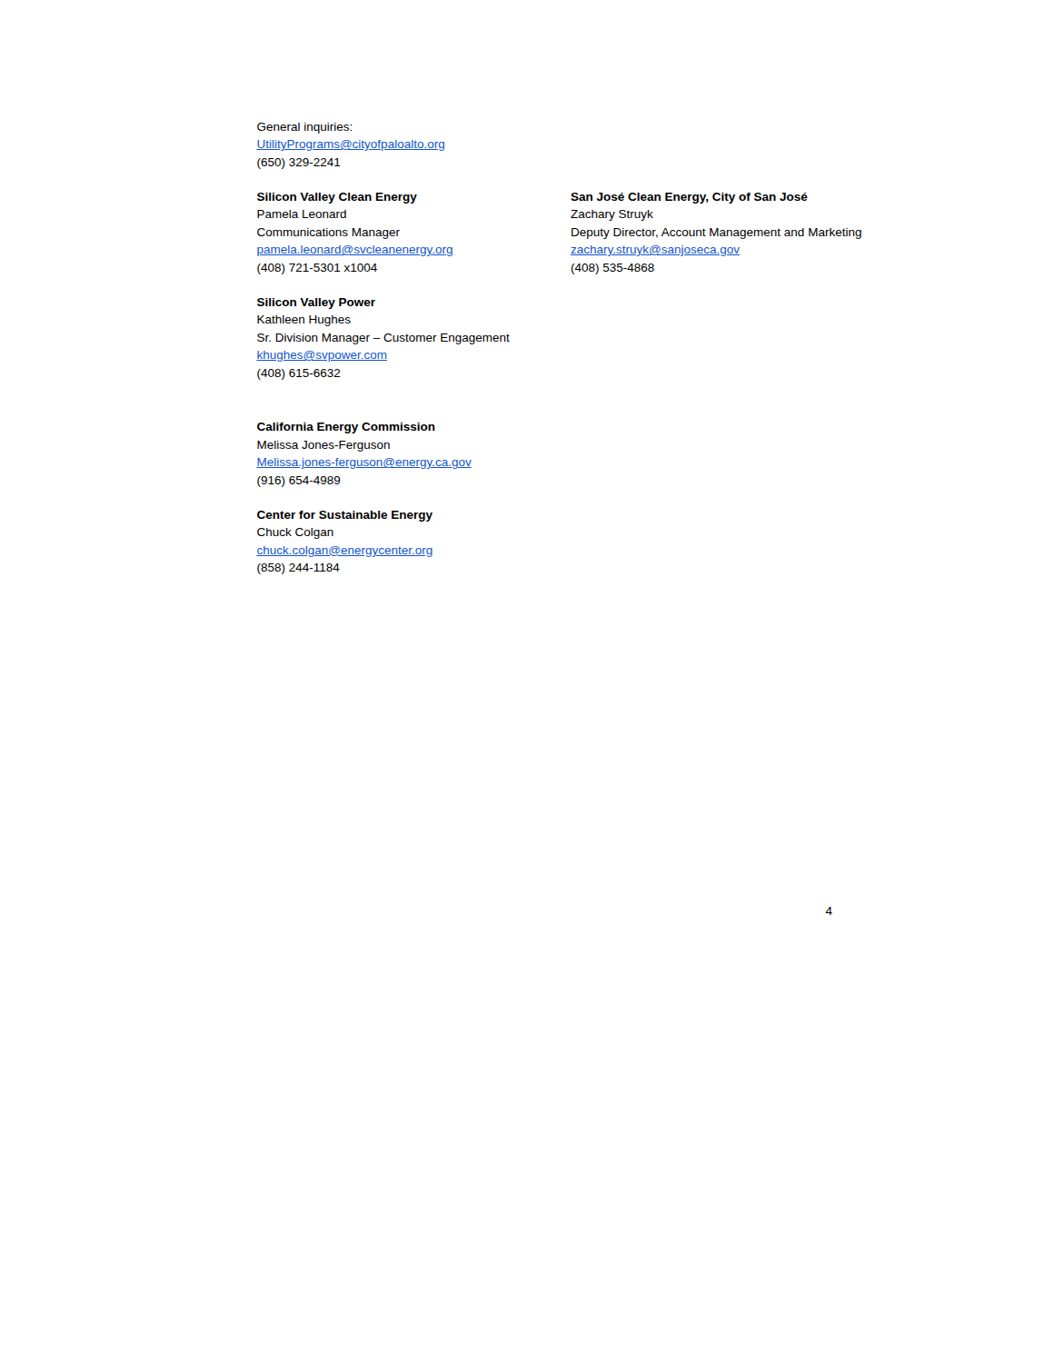General inquiries:
UtilityPrograms@cityofpaloalto.org
(650) 329-2241
Silicon Valley Clean Energy
Pamela Leonard
Communications Manager
pamela.leonard@svcleanenergy.org
(408) 721-5301 x1004
San José Clean Energy, City of San José
Zachary Struyk
Deputy Director, Account Management and Marketing
zachary.struyk@sanjoseca.gov
(408) 535-4868
Silicon Valley Power
Kathleen Hughes
Sr. Division Manager – Customer Engagement
khughes@svpower.com
(408) 615-6632
California Energy Commission
Melissa Jones-Ferguson
Melissa.jones-ferguson@energy.ca.gov
(916) 654-4989
Center for Sustainable Energy
Chuck Colgan
chuck.colgan@energycenter.org
(858) 244-1184
4